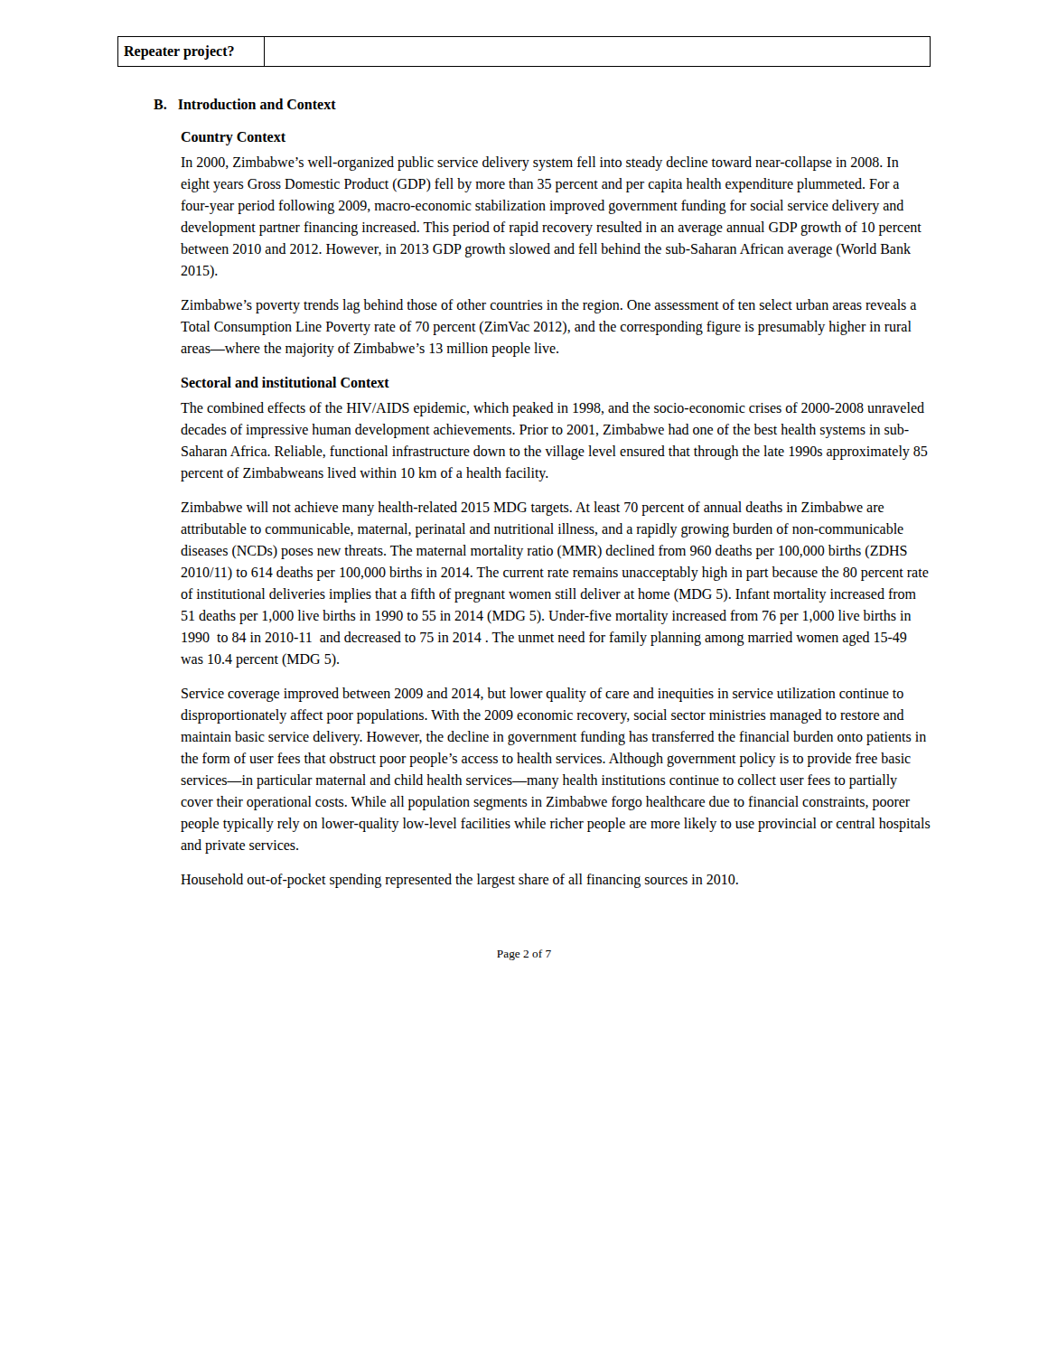| Repeater project? | |
B. Introduction and Context
Country Context
In 2000, Zimbabwe’s well-organized public service delivery system fell into steady decline toward near-collapse in 2008. In eight years Gross Domestic Product (GDP) fell by more than 35 percent and per capita health expenditure plummeted. For a four-year period following 2009, macro-economic stabilization improved government funding for social service delivery and development partner financing increased. This period of rapid recovery resulted in an average annual GDP growth of 10 percent between 2010 and 2012. However, in 2013 GDP growth slowed and fell behind the sub-Saharan African average (World Bank 2015).
Zimbabwe’s poverty trends lag behind those of other countries in the region. One assessment of ten select urban areas reveals a Total Consumption Line Poverty rate of 70 percent (ZimVac 2012), and the corresponding figure is presumably higher in rural areas—where the majority of Zimbabwe’s 13 million people live.
Sectoral and institutional Context
The combined effects of the HIV/AIDS epidemic, which peaked in 1998, and the socio-economic crises of 2000-2008 unraveled decades of impressive human development achievements. Prior to 2001, Zimbabwe had one of the best health systems in sub-Saharan Africa. Reliable, functional infrastructure down to the village level ensured that through the late 1990s approximately 85 percent of Zimbabweans lived within 10 km of a health facility.
Zimbabwe will not achieve many health-related 2015 MDG targets. At least 70 percent of annual deaths in Zimbabwe are attributable to communicable, maternal, perinatal and nutritional illness, and a rapidly growing burden of non-communicable diseases (NCDs) poses new threats. The maternal mortality ratio (MMR) declined from 960 deaths per 100,000 births (ZDHS 2010/11) to 614 deaths per 100,000 births in 2014. The current rate remains unacceptably high in part because the 80 percent rate of institutional deliveries implies that a fifth of pregnant women still deliver at home (MDG 5). Infant mortality increased from 51 deaths per 1,000 live births in 1990 to 55 in 2014 (MDG 5). Under-five mortality increased from 76 per 1,000 live births in 1990 to 84 in 2010-11 and decreased to 75 in 2014 . The unmet need for family planning among married women aged 15-49 was 10.4 percent (MDG 5).
Service coverage improved between 2009 and 2014, but lower quality of care and inequities in service utilization continue to disproportionately affect poor populations. With the 2009 economic recovery, social sector ministries managed to restore and maintain basic service delivery. However, the decline in government funding has transferred the financial burden onto patients in the form of user fees that obstruct poor people’s access to health services. Although government policy is to provide free basic services—in particular maternal and child health services—many health institutions continue to collect user fees to partially cover their operational costs. While all population segments in Zimbabwe forgo healthcare due to financial constraints, poorer people typically rely on lower-quality low-level facilities while richer people are more likely to use provincial or central hospitals and private services.
Household out-of-pocket spending represented the largest share of all financing sources in 2010.
Page 2 of 7